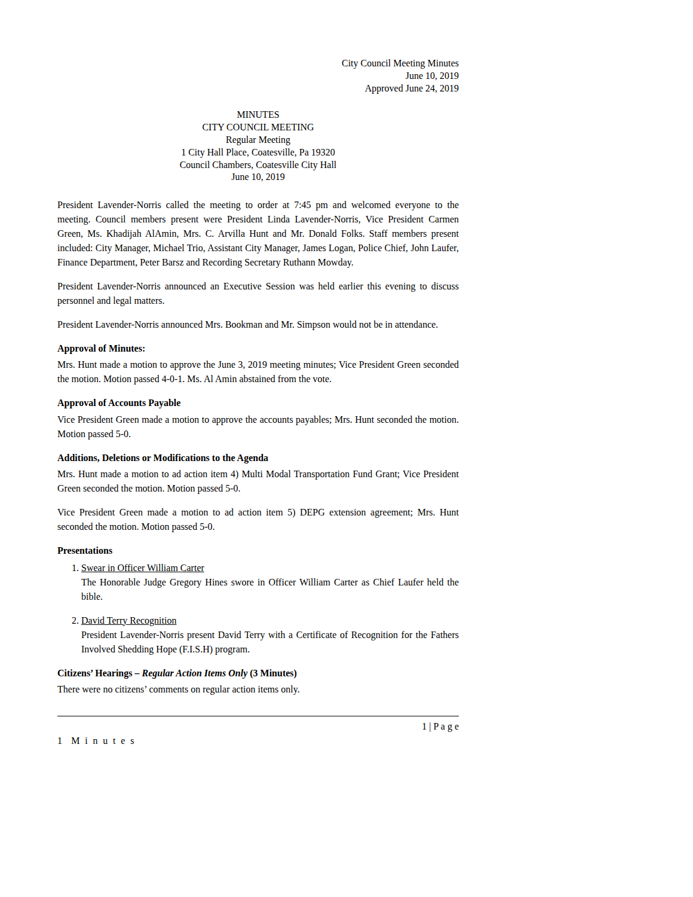City Council Meeting Minutes
June 10, 2019
Approved June 24, 2019
MINUTES
CITY COUNCIL MEETING
Regular Meeting
1 City Hall Place, Coatesville, Pa 19320
Council Chambers, Coatesville City Hall
June 10, 2019
President Lavender-Norris called the meeting to order at 7:45 pm and welcomed everyone to the meeting. Council members present were President Linda Lavender-Norris, Vice President Carmen Green, Ms. Khadijah AlAmin, Mrs. C. Arvilla Hunt and Mr. Donald Folks. Staff members present included: City Manager, Michael Trio, Assistant City Manager, James Logan, Police Chief, John Laufer, Finance Department, Peter Barsz and Recording Secretary Ruthann Mowday.
President Lavender-Norris announced an Executive Session was held earlier this evening to discuss personnel and legal matters.
President Lavender-Norris announced Mrs. Bookman and Mr. Simpson would not be in attendance.
Approval of Minutes:
Mrs. Hunt made a motion to approve the June 3, 2019 meeting minutes; Vice President Green seconded the motion. Motion passed 4-0-1. Ms. Al Amin abstained from the vote.
Approval of Accounts Payable
Vice President Green made a motion to approve the accounts payables; Mrs. Hunt seconded the motion. Motion passed 5-0.
Additions, Deletions or Modifications to the Agenda
Mrs. Hunt made a motion to ad action item 4) Multi Modal Transportation Fund Grant; Vice President Green seconded the motion. Motion passed 5-0.
Vice President Green made a motion to ad action item 5) DEPG extension agreement; Mrs. Hunt seconded the motion. Motion passed 5-0.
Presentations
Swear in Officer William Carter
The Honorable Judge Gregory Hines swore in Officer William Carter as Chief Laufer held the bible.
David Terry Recognition
President Lavender-Norris present David Terry with a Certificate of Recognition for the Fathers Involved Shedding Hope (F.I.S.H) program.
Citizens’ Hearings – Regular Action Items Only (3 Minutes)
There were no citizens’ comments on regular action items only.
1 | P a g e
1 M i n u t e s